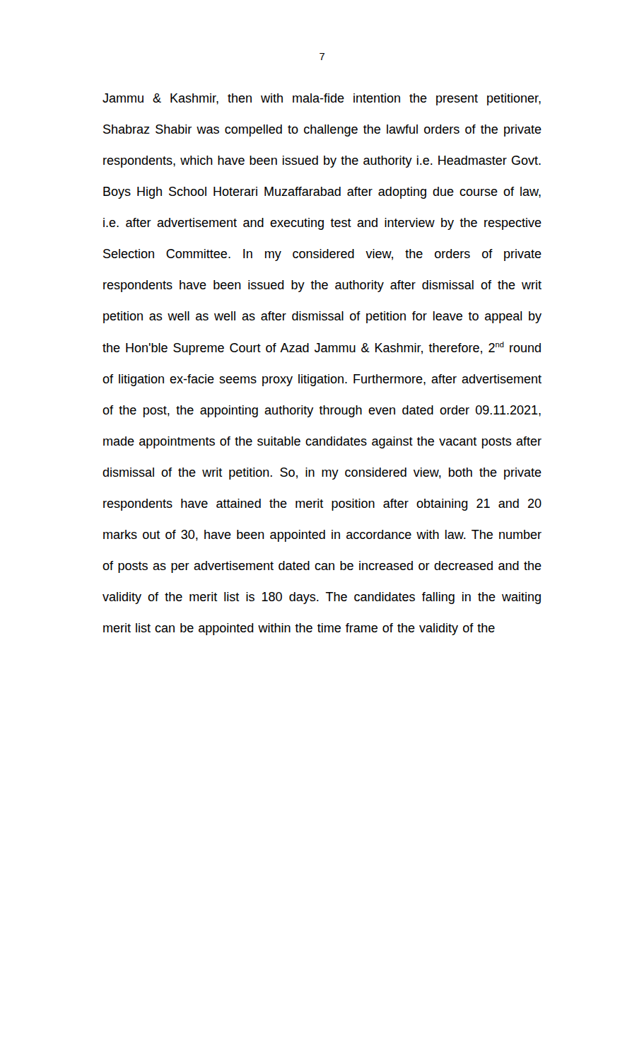7
Jammu & Kashmir, then with mala-fide intention the present petitioner, Shabraz Shabir was compelled to challenge the lawful orders of the private respondents, which have been issued by the authority i.e. Headmaster Govt. Boys High School Hoterari Muzaffarabad after adopting due course of law, i.e. after advertisement and executing test and interview by the respective Selection Committee. In my considered view, the orders of private respondents have been issued by the authority after dismissal of the writ petition as well as well as after dismissal of petition for leave to appeal by the Hon'ble Supreme Court of Azad Jammu & Kashmir, therefore, 2nd round of litigation ex-facie seems proxy litigation. Furthermore, after advertisement of the post, the appointing authority through even dated order 09.11.2021, made appointments of the suitable candidates against the vacant posts after dismissal of the writ petition. So, in my considered view, both the private respondents have attained the merit position after obtaining 21 and 20 marks out of 30, have been appointed in accordance with law. The number of posts as per advertisement dated can be increased or decreased and the validity of the merit list is 180 days. The candidates falling in the waiting merit list can be appointed within the time frame of the validity of the